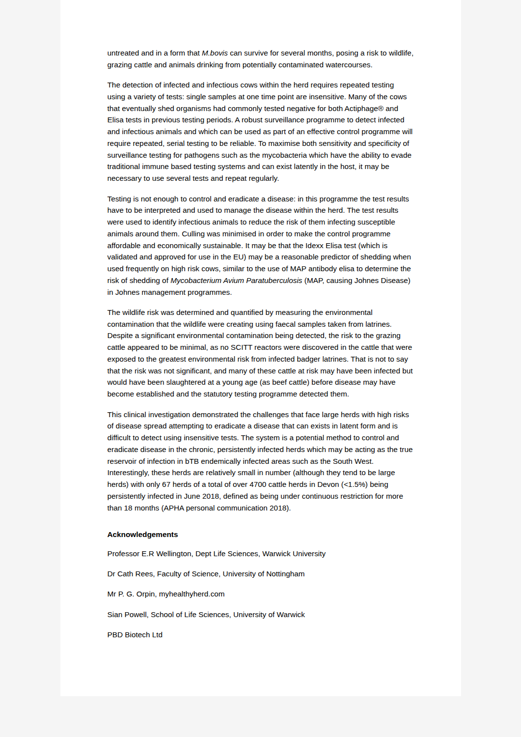untreated and in a form that M.bovis can survive for several months, posing a risk to wildlife, grazing cattle and animals drinking from potentially contaminated watercourses.
The detection of infected and infectious cows within the herd requires repeated testing using a variety of tests: single samples at one time point are insensitive. Many of the cows that eventually shed organisms had commonly tested negative for both Actiphage® and Elisa tests in previous testing periods. A robust surveillance programme to detect infected and infectious animals and which can be used as part of an effective control programme will require repeated, serial testing to be reliable. To maximise both sensitivity and specificity of surveillance testing for pathogens such as the mycobacteria which have the ability to evade traditional immune based testing systems and can exist latently in the host, it may be necessary to use several tests and repeat regularly.
Testing is not enough to control and eradicate a disease: in this programme the test results have to be interpreted and used to manage the disease within the herd. The test results were used to identify infectious animals to reduce the risk of them infecting susceptible animals around them. Culling was minimised in order to make the control programme affordable and economically sustainable. It may be that the Idexx Elisa test (which is validated and approved for use in the EU) may be a reasonable predictor of shedding when used frequently on high risk cows, similar to the use of MAP antibody elisa to determine the risk of shedding of Mycobacterium Avium Paratuberculosis (MAP, causing Johnes Disease) in Johnes management programmes.
The wildlife risk was determined and quantified by measuring the environmental contamination that the wildlife were creating using faecal samples taken from latrines. Despite a significant environmental contamination being detected, the risk to the grazing cattle appeared to be minimal, as no SCITT reactors were discovered in the cattle that were exposed to the greatest environmental risk from infected badger latrines. That is not to say that the risk was not significant, and many of these cattle at risk may have been infected but would have been slaughtered at a young age (as beef cattle) before disease may have become established and the statutory testing programme detected them.
This clinical investigation demonstrated the challenges that face large herds with high risks of disease spread attempting to eradicate a disease that can exists in latent form and is difficult to detect using insensitive tests. The system is a potential method to control and eradicate disease in the chronic, persistently infected herds which may be acting as the true reservoir of infection in bTB endemically infected areas such as the South West. Interestingly, these herds are relatively small in number (although they tend to be large herds) with only 67 herds of a total of over 4700 cattle herds in Devon (<1.5%) being persistently infected in June 2018, defined as being under continuous restriction for more than 18 months (APHA personal communication 2018).
Acknowledgements
Professor E.R Wellington, Dept Life Sciences, Warwick University
Dr Cath Rees, Faculty of Science, University of Nottingham
Mr P. G. Orpin, myhealthyherd.com
Sian Powell, School of Life Sciences, University of Warwick
PBD Biotech Ltd